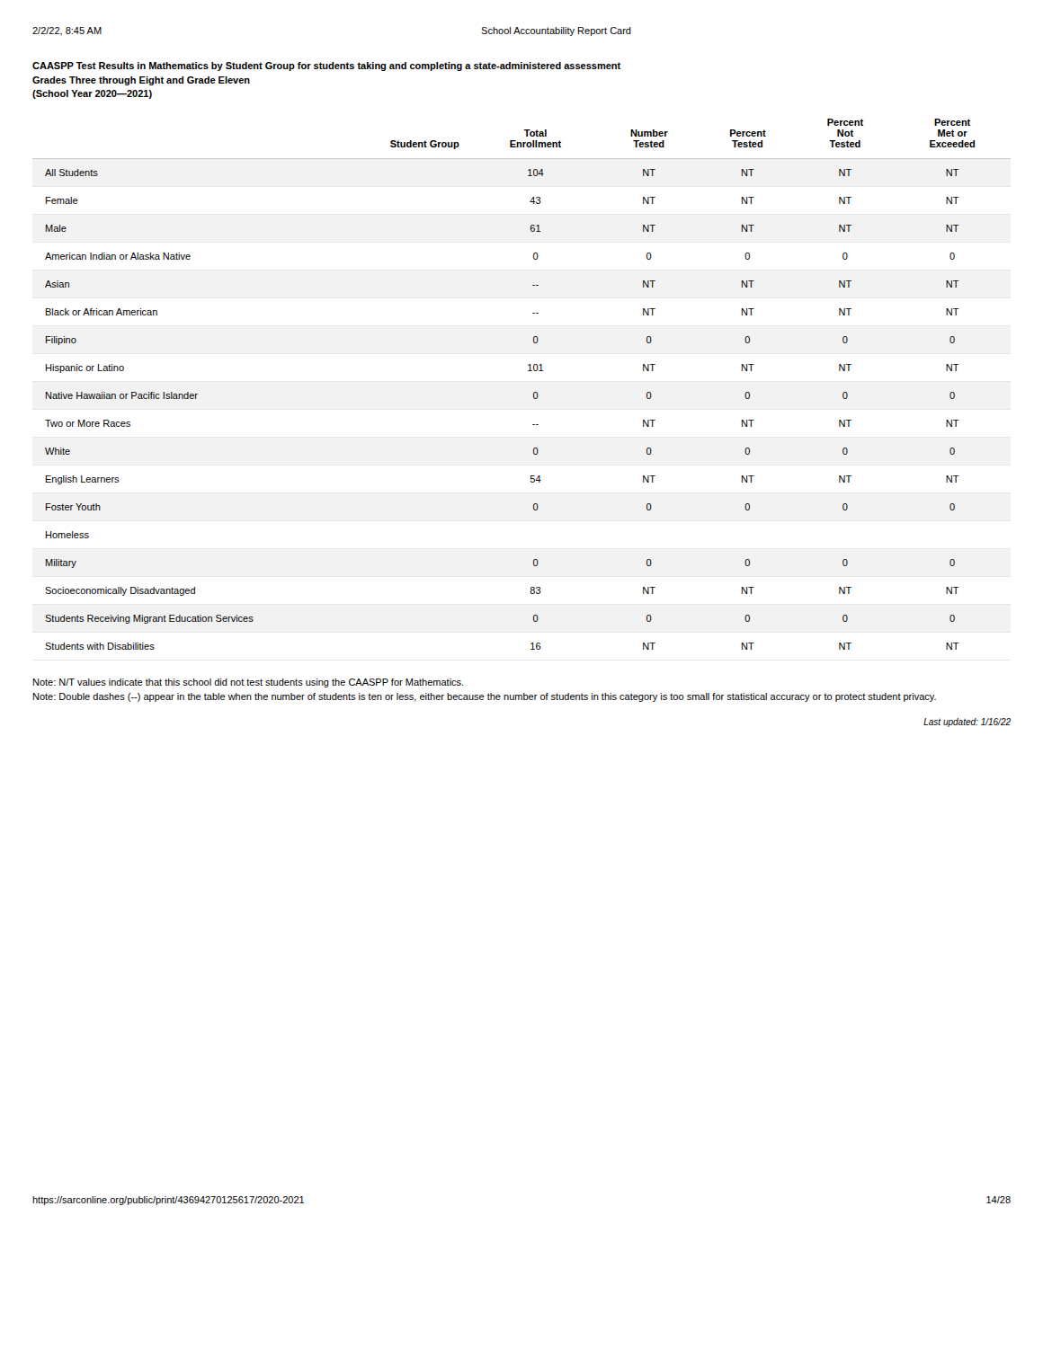2/2/22, 8:45 AM
School Accountability Report Card
CAASPP Test Results in Mathematics by Student Group for students taking and completing a state-administered assessment
Grades Three through Eight and Grade Eleven
(School Year 2020—2021)
| Student Group | Total Enrollment | Number Tested | Percent Tested | Percent Not Tested | Percent Met or Exceeded |
| --- | --- | --- | --- | --- | --- |
| All Students | 104 | NT | NT | NT | NT |
| Female | 43 | NT | NT | NT | NT |
| Male | 61 | NT | NT | NT | NT |
| American Indian or Alaska Native | 0 | 0 | 0 | 0 | 0 |
| Asian | -- | NT | NT | NT | NT |
| Black or African American | -- | NT | NT | NT | NT |
| Filipino | 0 | 0 | 0 | 0 | 0 |
| Hispanic or Latino | 101 | NT | NT | NT | NT |
| Native Hawaiian or Pacific Islander | 0 | 0 | 0 | 0 | 0 |
| Two or More Races | -- | NT | NT | NT | NT |
| White | 0 | 0 | 0 | 0 | 0 |
| English Learners | 54 | NT | NT | NT | NT |
| Foster Youth | 0 | 0 | 0 | 0 | 0 |
| Homeless | | | | | |
| Military | 0 | 0 | 0 | 0 | 0 |
| Socioeconomically Disadvantaged | 83 | NT | NT | NT | NT |
| Students Receiving Migrant Education Services | 0 | 0 | 0 | 0 | 0 |
| Students with Disabilities | 16 | NT | NT | NT | NT |
Note: N/T values indicate that this school did not test students using the CAASPP for Mathematics.
Note: Double dashes (--) appear in the table when the number of students is ten or less, either because the number of students in this category is too small for statistical accuracy or to protect student privacy.
Last updated: 1/16/22
https://sarconline.org/public/print/43694270125617/2020-2021
14/28